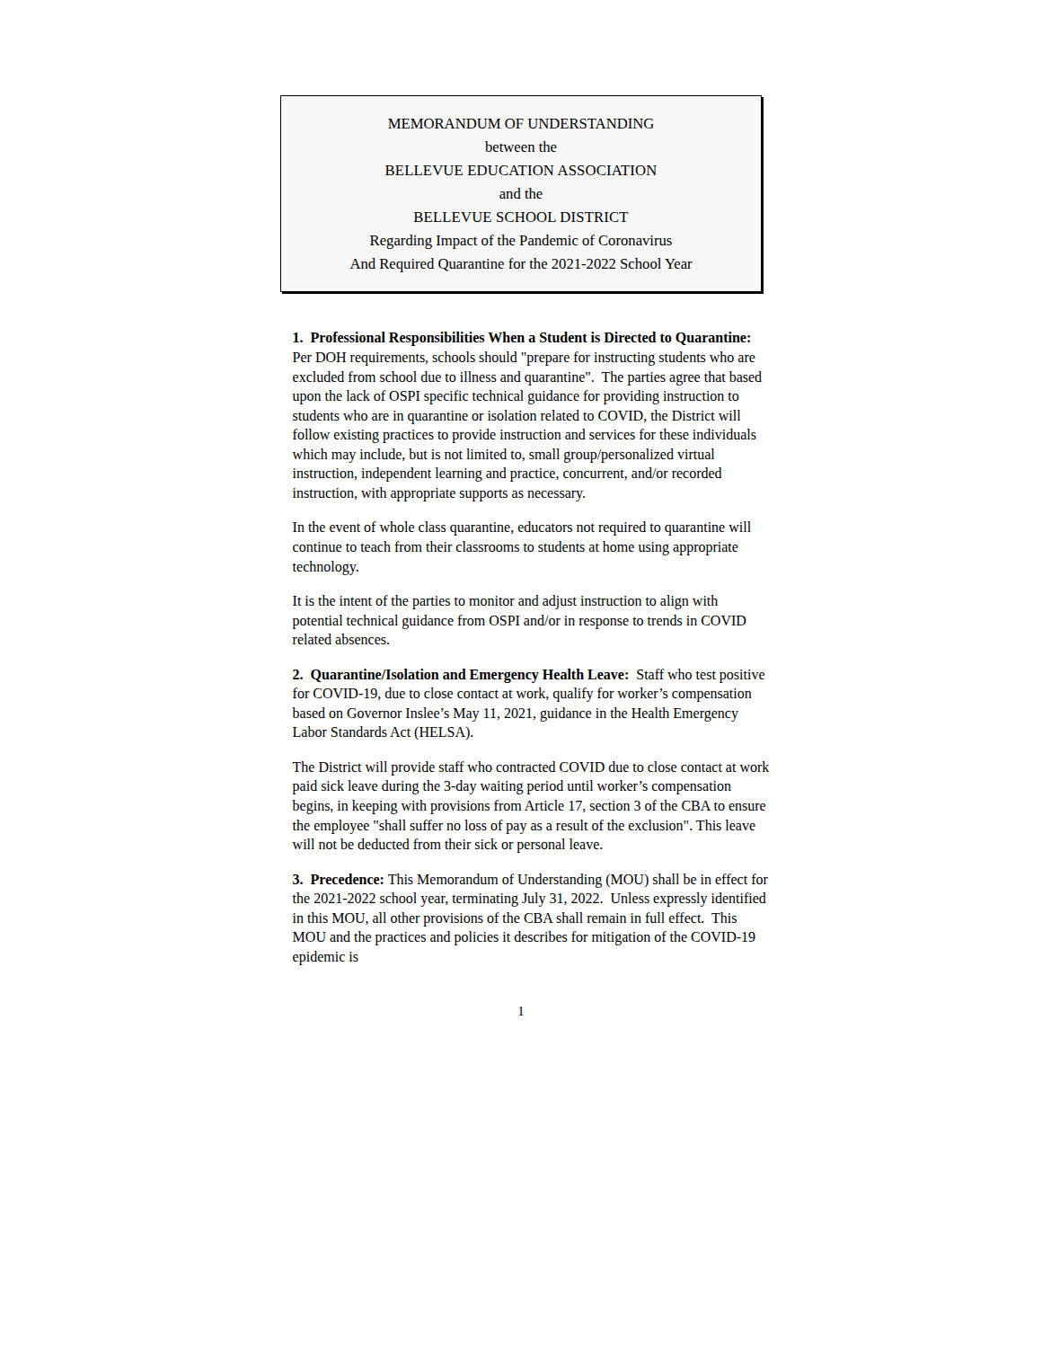MEMORANDUM OF UNDERSTANDING
between the
BELLEVUE EDUCATION ASSOCIATION
and the
BELLEVUE SCHOOL DISTRICT
Regarding Impact of the Pandemic of Coronavirus
And Required Quarantine for the 2021-2022 School Year
1. Professional Responsibilities When a Student is Directed to Quarantine: Per DOH requirements, schools should "prepare for instructing students who are excluded from school due to illness and quarantine". The parties agree that based upon the lack of OSPI specific technical guidance for providing instruction to students who are in quarantine or isolation related to COVID, the District will follow existing practices to provide instruction and services for these individuals which may include, but is not limited to, small group/personalized virtual instruction, independent learning and practice, concurrent, and/or recorded instruction, with appropriate supports as necessary.
In the event of whole class quarantine, educators not required to quarantine will continue to teach from their classrooms to students at home using appropriate technology.
It is the intent of the parties to monitor and adjust instruction to align with potential technical guidance from OSPI and/or in response to trends in COVID related absences.
2. Quarantine/Isolation and Emergency Health Leave: Staff who test positive for COVID-19, due to close contact at work, qualify for worker’s compensation based on Governor Inslee’s May 11, 2021, guidance in the Health Emergency Labor Standards Act (HELSA).
The District will provide staff who contracted COVID due to close contact at work paid sick leave during the 3-day waiting period until worker’s compensation begins, in keeping with provisions from Article 17, section 3 of the CBA to ensure the employee "shall suffer no loss of pay as a result of the exclusion". This leave will not be deducted from their sick or personal leave.
3. Precedence: This Memorandum of Understanding (MOU) shall be in effect for the 2021-2022 school year, terminating July 31, 2022. Unless expressly identified in this MOU, all other provisions of the CBA shall remain in full effect. This MOU and the practices and policies it describes for mitigation of the COVID-19 epidemic is
1